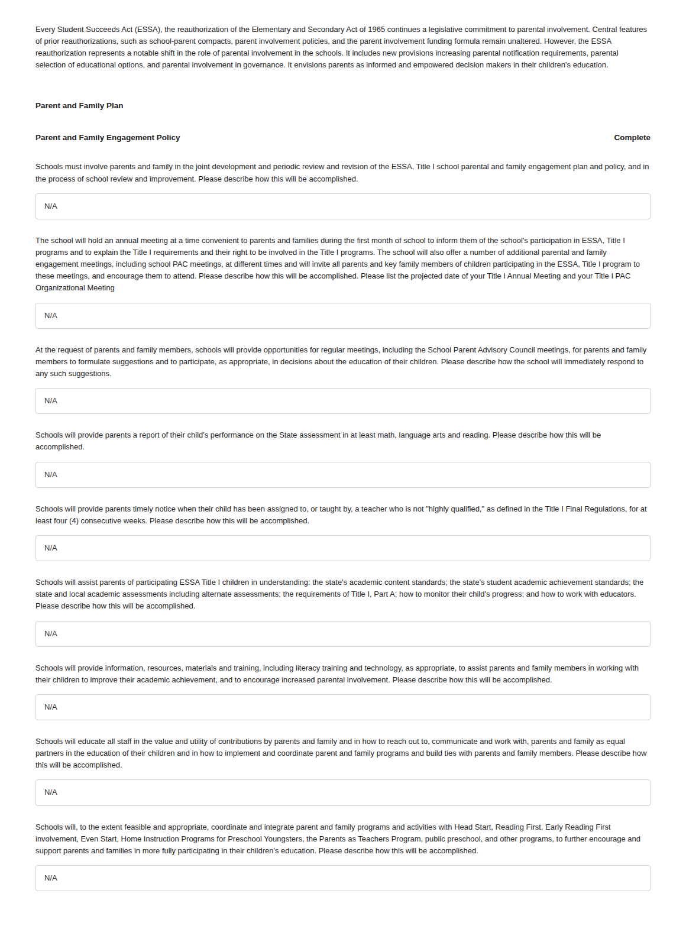Every Student Succeeds Act (ESSA), the reauthorization of the Elementary and Secondary Act of 1965 continues a legislative commitment to parental involvement. Central features of prior reauthorizations, such as school-parent compacts, parent involvement policies, and the parent involvement funding formula remain unaltered. However, the ESSA reauthorization represents a notable shift in the role of parental involvement in the schools. It includes new provisions increasing parental notification requirements, parental selection of educational options, and parental involvement in governance. It envisions parents as informed and empowered decision makers in their children's education.
Parent and Family Plan
Parent and Family Engagement Policy
Complete
Schools must involve parents and family in the joint development and periodic review and revision of the ESSA, Title I school parental and family engagement plan and policy, and in the process of school review and improvement. Please describe how this will be accomplished.
N/A
The school will hold an annual meeting at a time convenient to parents and families during the first month of school to inform them of the school's participation in ESSA, Title I programs and to explain the Title I requirements and their right to be involved in the Title I programs. The school will also offer a number of additional parental and family engagement meetings, including school PAC meetings, at different times and will invite all parents and key family members of children participating in the ESSA, Title I program to these meetings, and encourage them to attend. Please describe how this will be accomplished. Please list the projected date of your Title I Annual Meeting and your Title I PAC Organizational Meeting
N/A
At the request of parents and family members, schools will provide opportunities for regular meetings, including the School Parent Advisory Council meetings, for parents and family members to formulate suggestions and to participate, as appropriate, in decisions about the education of their children. Please describe how the school will immediately respond to any such suggestions.
N/A
Schools will provide parents a report of their child's performance on the State assessment in at least math, language arts and reading. Please describe how this will be accomplished.
N/A
Schools will provide parents timely notice when their child has been assigned to, or taught by, a teacher who is not "highly qualified," as defined in the Title I Final Regulations, for at least four (4) consecutive weeks. Please describe how this will be accomplished.
N/A
Schools will assist parents of participating ESSA Title I children in understanding: the state's academic content standards; the state's student academic achievement standards; the state and local academic assessments including alternate assessments; the requirements of Title I, Part A; how to monitor their child's progress; and how to work with educators. Please describe how this will be accomplished.
N/A
Schools will provide information, resources, materials and training, including literacy training and technology, as appropriate, to assist parents and family members in working with their children to improve their academic achievement, and to encourage increased parental involvement. Please describe how this will be accomplished.
N/A
Schools will educate all staff in the value and utility of contributions by parents and family and in how to reach out to, communicate and work with, parents and family as equal partners in the education of their children and in how to implement and coordinate parent and family programs and build ties with parents and family members. Please describe how this will be accomplished.
N/A
Schools will, to the extent feasible and appropriate, coordinate and integrate parent and family programs and activities with Head Start, Reading First, Early Reading First involvement, Even Start, Home Instruction Programs for Preschool Youngsters, the Parents as Teachers Program, public preschool, and other programs, to further encourage and support parents and families in more fully participating in their children's education. Please describe how this will be accomplished.
N/A